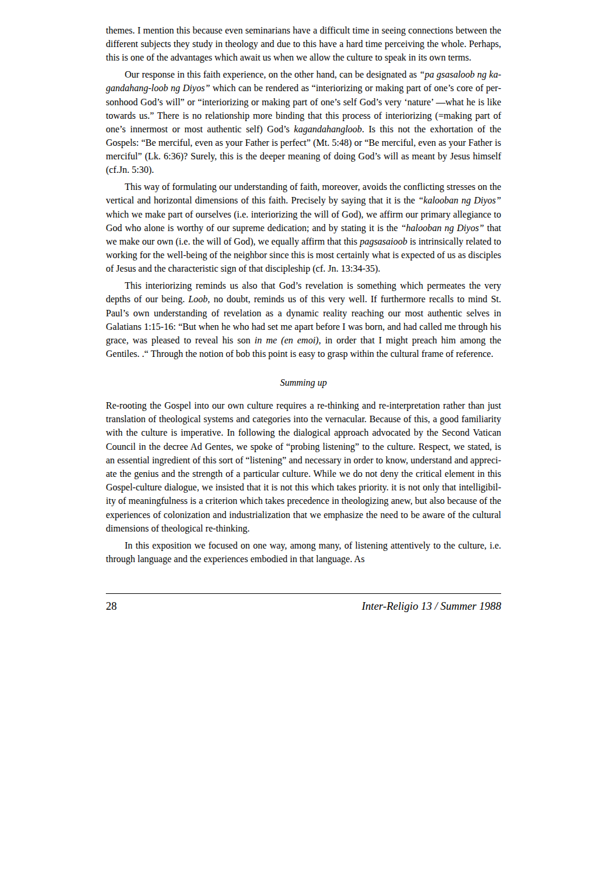themes. I mention this because even seminarians have a difficult time in seeing connections between the different subjects they study in theology and due to this have a hard time perceiving the whole. Perhaps, this is one of the advantages which await us when we allow the culture to speak in its own terms.
Our response in this faith experience, on the other hand, can be designated as “pa gsasaloob ng kagandahang-loob ng Diyos” which can be rendered as “interiorizing or making part of one’s core of personhood God’s will” or “interiorizing or making part of one’s self God’s very ‘nature’ —what he is like towards us.” There is no relationship more binding that this process of interiorizing (=making part of one’s innermost or most authentic self) God’s kagandahangloob. Is this not the exhortation of the Gospels: “Be merciful, even as your Father is perfect” (Mt. 5:48) or “Be merciful, even as your Father is merciful” (Lk. 6:36)? Surely, this is the deeper meaning of doing God’s will as meant by Jesus himself (cf.Jn. 5:30).
This way of formulating our understanding of faith, moreover, avoids the conflicting stresses on the vertical and horizontal dimensions of this faith. Precisely by saying that it is the “kalooban ng Diyos” which we make part of ourselves (i.e. interiorizing the will of God), we affirm our primary allegiance to God who alone is worthy of our supreme dedication; and by stating it is the “halooban ng Diyos” that we make our own (i.e. the will of God), we equally affirm that this pagsasaioob is intrinsically related to working for the well-being of the neighbor since this is most certainly what is expected of us as disciples of Jesus and the characteristic sign of that discipleship (cf. Jn. 13:34-35).
This interiorizing reminds us also that God’s revelation is something which permeates the very depths of our being. Loob, no doubt, reminds us of this very well. If furthermore recalls to mind St. Paul’s own understanding of revelation as a dynamic reality reaching our most authentic selves in Galatians 1:15-16: “But when he who had set me apart before I was born, and had called me through his grace, was pleased to reveal his son in me (en emoi), in order that I might preach him among the Gentiles. .“ Through the notion of bob this point is easy to grasp within the cultural frame of reference.
Summing up
Re-rooting the Gospel into our own culture requires a re-thinking and re-interpretation rather than just translation of theological systems and categories into the vernacular. Because of this, a good familiarity with the culture is imperative. In following the dialogical approach advocated by the Second Vatican Council in the decree Ad Gentes, we spoke of “probing listening” to the culture. Respect, we stated, is an essential ingredient of this sort of “listening” and necessary in order to know, understand and appreciate the genius and the strength of a particular culture. While we do not deny the critical element in this Gospel-culture dialogue, we insisted that it is not this which takes priority. it is not only that intelligibility of meaningfulness is a criterion which takes precedence in theologizing anew, but also because of the experiences of colonization and industrialization that we emphasize the need to be aware of the cultural dimensions of theological re-thinking.
In this exposition we focused on one way, among many, of listening attentively to the culture, i.e. through language and the experiences embodied in that language. As
28 Inter-Religio 13 / Summer 1988